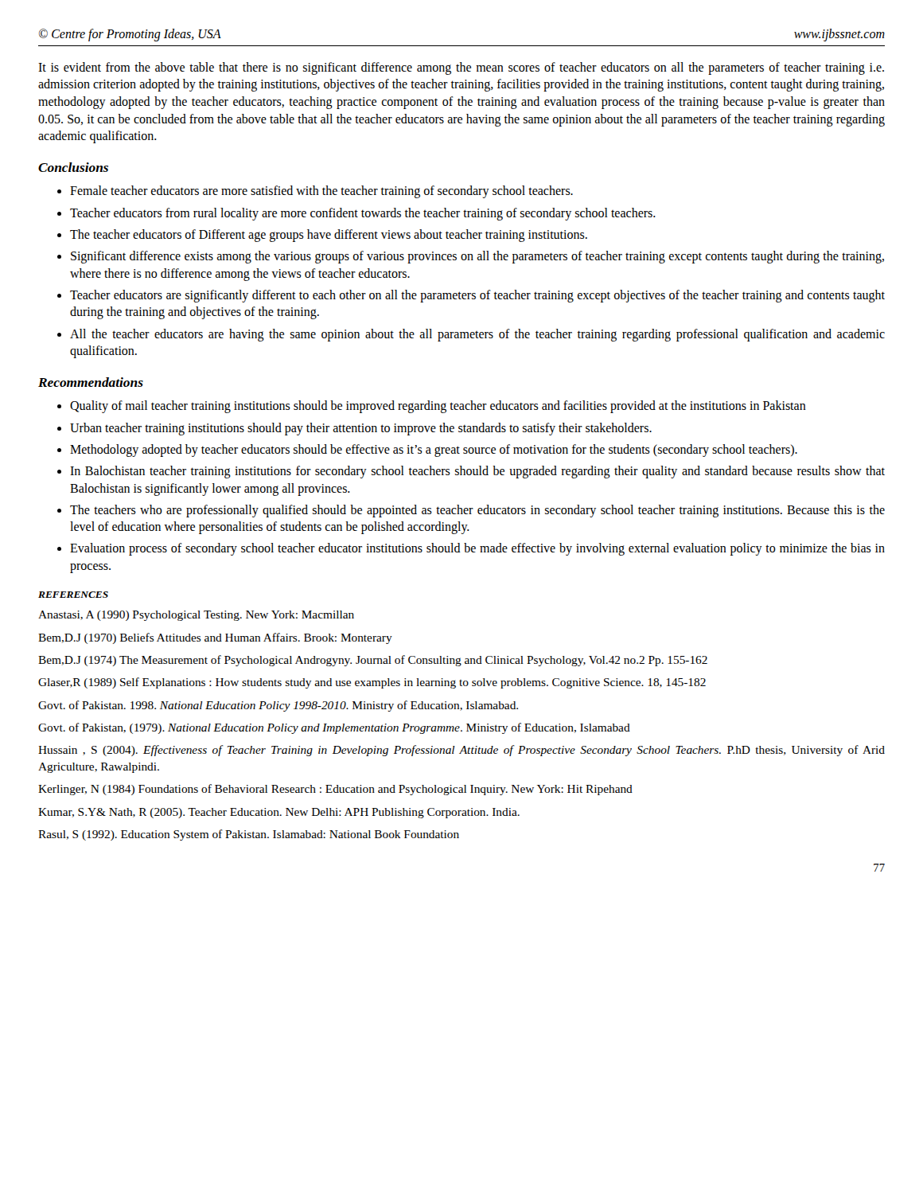© Centre for Promoting Ideas, USA www.ijbssnet.com
It is evident from the above table that there is no significant difference among the mean scores of teacher educators on all the parameters of teacher training i.e. admission criterion adopted by the training institutions, objectives of the teacher training, facilities provided in the training institutions, content taught during training, methodology adopted by the teacher educators, teaching practice component of the training and evaluation process of the training because p-value is greater than 0.05. So, it can be concluded from the above table that all the teacher educators are having the same opinion about the all parameters of the teacher training regarding academic qualification.
Conclusions
Female teacher educators are more satisfied with the teacher training of secondary school teachers.
Teacher educators from rural locality are more confident towards the teacher training of secondary school teachers.
The teacher educators of Different age groups have different views about teacher training institutions.
Significant difference exists among the various groups of various provinces on all the parameters of teacher training except contents taught during the training, where there is no difference among the views of teacher educators.
Teacher educators are significantly different to each other on all the parameters of teacher training except objectives of the teacher training and contents taught during the training and objectives of the training.
All the teacher educators are having the same opinion about the all parameters of the teacher training regarding professional qualification and academic qualification.
Recommendations
Quality of mail teacher training institutions should be improved regarding teacher educators and facilities provided at the institutions in Pakistan
Urban teacher training institutions should pay their attention to improve the standards to satisfy their stakeholders.
Methodology adopted by teacher educators should be effective as it’s a great source of motivation for the students (secondary school teachers).
In Balochistan teacher training institutions for secondary school teachers should be upgraded regarding their quality and standard because results show that Balochistan is significantly lower among all provinces.
The teachers who are professionally qualified should be appointed as teacher educators in secondary school teacher training institutions. Because this is the level of education where personalities of students can be polished accordingly.
Evaluation process of secondary school teacher educator institutions should be made effective by involving external evaluation policy to minimize the bias in process.
REFERENCES
Anastasi, A (1990) Psychological Testing. New York: Macmillan
Bem,D.J (1970) Beliefs Attitudes and Human Affairs. Brook: Monterary
Bem,D.J (1974) The Measurement of Psychological Androgyny. Journal of Consulting and Clinical Psychology, Vol.42 no.2 Pp. 155-162
Glaser,R (1989) Self Explanations : How students study and use examples in learning to solve problems. Cognitive Science. 18, 145-182
Govt. of Pakistan. 1998. National Education Policy 1998-2010. Ministry of Education, Islamabad.
Govt. of Pakistan, (1979). National Education Policy and Implementation Programme. Ministry of Education, Islamabad
Hussain , S (2004). Effectiveness of Teacher Training in Developing Professional Attitude of Prospective Secondary School Teachers. P.hD thesis, University of Arid Agriculture, Rawalpindi.
Kerlinger, N (1984) Foundations of Behavioral Research : Education and Psychological Inquiry. New York: Hit Ripehand
Kumar, S.Y& Nath, R (2005). Teacher Education. New Delhi: APH Publishing Corporation. India.
Rasul, S (1992). Education System of Pakistan. Islamabad: National Book Foundation
77